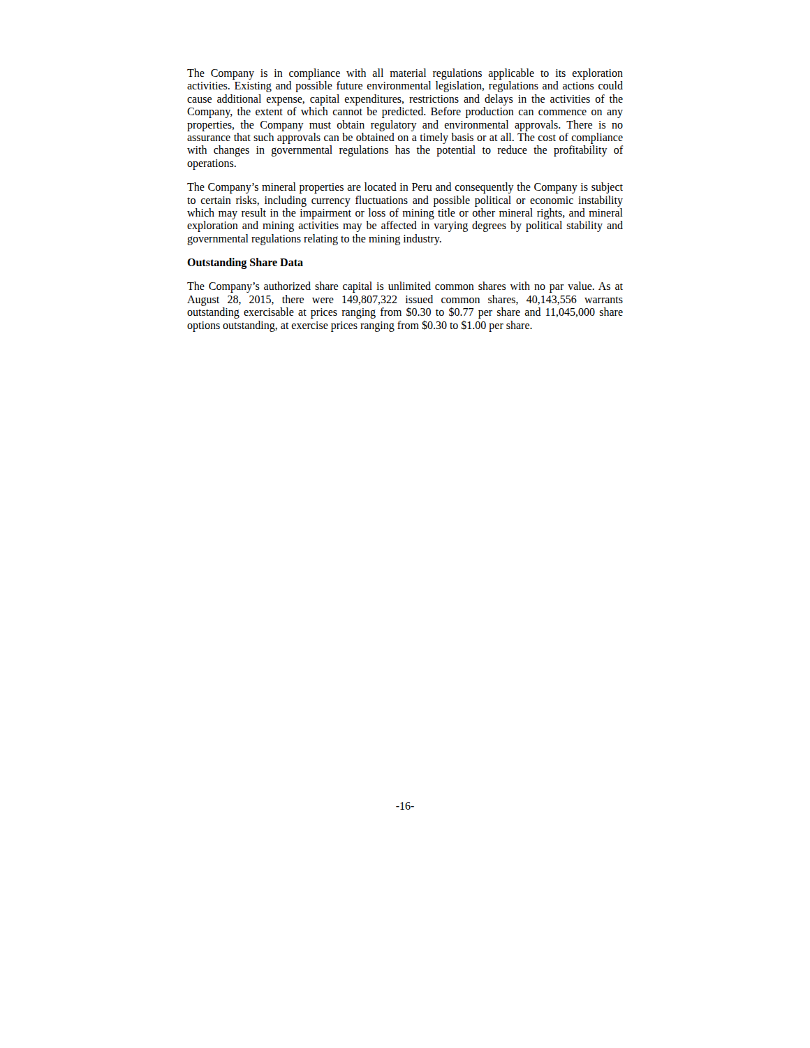The Company is in compliance with all material regulations applicable to its exploration activities. Existing and possible future environmental legislation, regulations and actions could cause additional expense, capital expenditures, restrictions and delays in the activities of the Company, the extent of which cannot be predicted. Before production can commence on any properties, the Company must obtain regulatory and environmental approvals. There is no assurance that such approvals can be obtained on a timely basis or at all. The cost of compliance with changes in governmental regulations has the potential to reduce the profitability of operations.
The Company’s mineral properties are located in Peru and consequently the Company is subject to certain risks, including currency fluctuations and possible political or economic instability which may result in the impairment or loss of mining title or other mineral rights, and mineral exploration and mining activities may be affected in varying degrees by political stability and governmental regulations relating to the mining industry.
Outstanding Share Data
The Company’s authorized share capital is unlimited common shares with no par value. As at August 28, 2015, there were 149,807,322 issued common shares, 40,143,556 warrants outstanding exercisable at prices ranging from $0.30 to $0.77 per share and 11,045,000 share options outstanding, at exercise prices ranging from $0.30 to $1.00 per share.
-16-